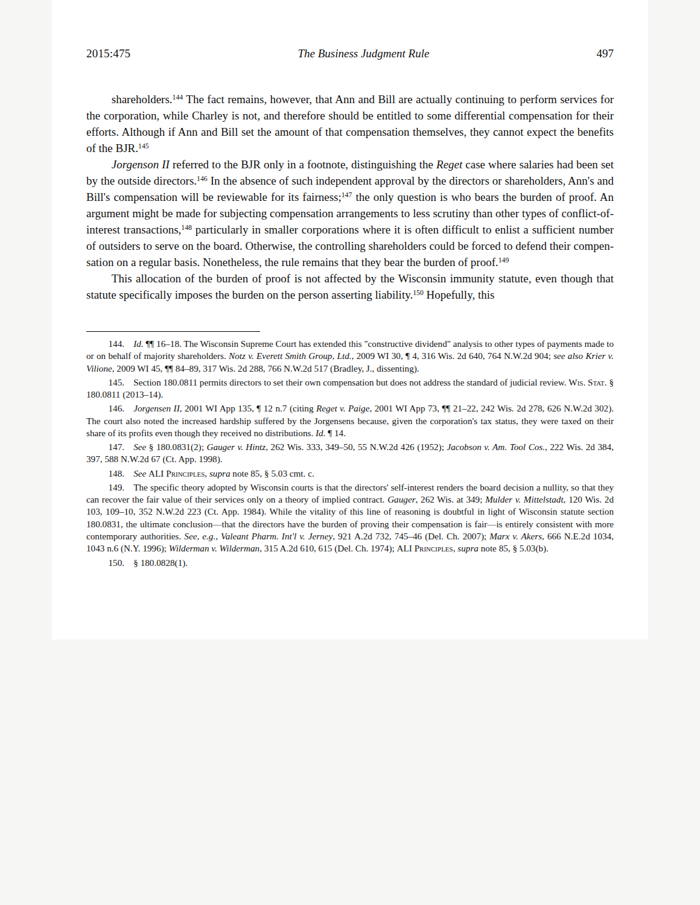2015:475 The Business Judgment Rule 497
shareholders.144 The fact remains, however, that Ann and Bill are actually continuing to perform services for the corporation, while Charley is not, and therefore should be entitled to some differential compensation for their efforts. Although if Ann and Bill set the amount of that compensation themselves, they cannot expect the benefits of the BJR.145
Jorgenson II referred to the BJR only in a footnote, distinguishing the Reget case where salaries had been set by the outside directors.146 In the absence of such independent approval by the directors or shareholders, Ann's and Bill's compensation will be reviewable for its fairness;147 the only question is who bears the burden of proof. An argument might be made for subjecting compensation arrangements to less scrutiny than other types of conflict-of-interest transactions,148 particularly in smaller corporations where it is often difficult to enlist a sufficient number of outsiders to serve on the board. Otherwise, the controlling shareholders could be forced to defend their compensation on a regular basis. Nonetheless, the rule remains that they bear the burden of proof.149
This allocation of the burden of proof is not affected by the Wisconsin immunity statute, even though that statute specifically imposes the burden on the person asserting liability.150 Hopefully, this
144. Id. ¶¶ 16–18. The Wisconsin Supreme Court has extended this "constructive dividend" analysis to other types of payments made to or on behalf of majority shareholders. Notz v. Everett Smith Group, Ltd., 2009 WI 30, ¶ 4, 316 Wis. 2d 640, 764 N.W.2d 904; see also Krier v. Vilione, 2009 WI 45, ¶¶ 84–89, 317 Wis. 2d 288, 766 N.W.2d 517 (Bradley, J., dissenting).
145. Section 180.0811 permits directors to set their own compensation but does not address the standard of judicial review. Wis. Stat. § 180.0811 (2013–14).
146. Jorgensen II, 2001 WI App 135, ¶ 12 n.7 (citing Reget v. Paige, 2001 WI App 73, ¶¶ 21–22, 242 Wis. 2d 278, 626 N.W.2d 302). The court also noted the increased hardship suffered by the Jorgensens because, given the corporation's tax status, they were taxed on their share of its profits even though they received no distributions. Id. ¶ 14.
147. See § 180.0831(2); Gauger v. Hintz, 262 Wis. 333, 349–50, 55 N.W.2d 426 (1952); Jacobson v. Am. Tool Cos., 222 Wis. 2d 384, 397, 588 N.W.2d 67 (Ct. App. 1998).
148. See ALI Principles, supra note 85, § 5.03 cmt. c.
149. The specific theory adopted by Wisconsin courts is that the directors' self-interest renders the board decision a nullity, so that they can recover the fair value of their services only on a theory of implied contract. Gauger, 262 Wis. at 349; Mulder v. Mittelstadt, 120 Wis. 2d 103, 109–10, 352 N.W.2d 223 (Ct. App. 1984). While the vitality of this line of reasoning is doubtful in light of Wisconsin statute section 180.0831, the ultimate conclusion—that the directors have the burden of proving their compensation is fair—is entirely consistent with more contemporary authorities. See, e.g., Valeant Pharm. Int'l v. Jerney, 921 A.2d 732, 745–46 (Del. Ch. 2007); Marx v. Akers, 666 N.E.2d 1034, 1043 n.6 (N.Y. 1996); Wilderman v. Wilderman, 315 A.2d 610, 615 (Del. Ch. 1974); ALI Principles, supra note 85, § 5.03(b).
150.§ 180.0828(1).